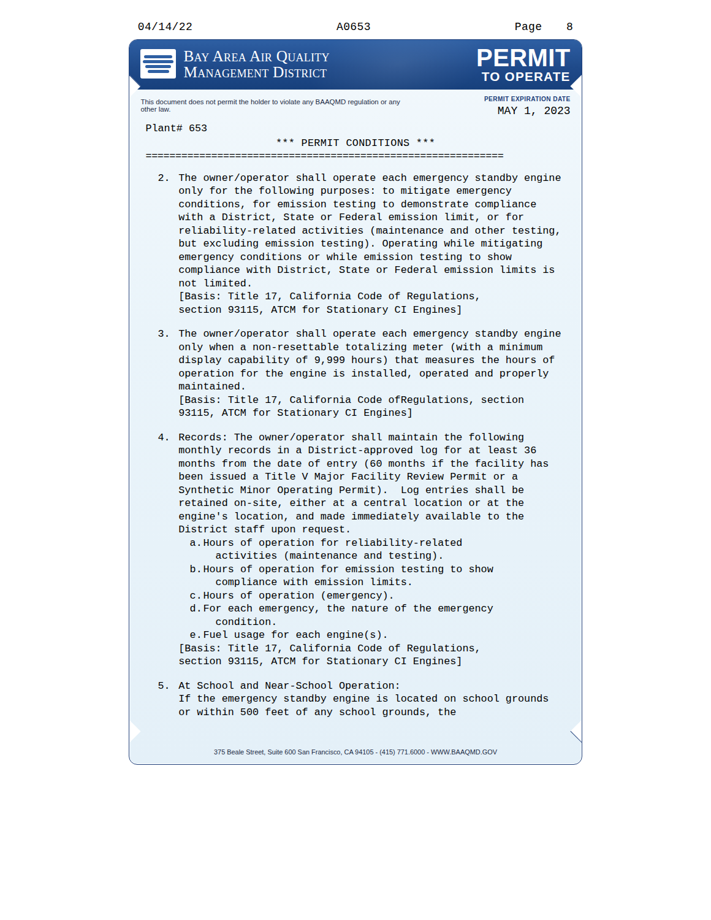04/14/22
A0653
Page8
Bay Area Air Quality Management District
PERMIT TO OPERATE
This document does not permit the holder to violate any BAAQMD regulation or any other law.
PERMIT EXPIRATION DATE
MAY 1, 2023
Plant# 653
*** PERMIT CONDITIONS ***
============================================================
2. The owner/operator shall operate each emergency standby engine only for the following purposes: to mitigate emergency conditions, for emission testing to demonstrate compliance with a District, State or Federal emission limit, or for reliability-related activities (maintenance and other testing, but excluding emission testing). Operating while mitigating emergency conditions or while emission testing to show compliance with District, State or Federal emission limits is not limited. [Basis: Title 17, California Code of Regulations, section 93115, ATCM for Stationary CI Engines]
3. The owner/operator shall operate each emergency standby engine only when a non-resettable totalizing meter (with a minimum display capability of 9,999 hours) that measures the hours of operation for the engine is installed, operated and properly maintained. [Basis: Title 17, California Code ofRegulations, section 93115, ATCM for Stationary CI Engines]
4. Records: The owner/operator shall maintain the following monthly records in a District-approved log for at least 36 months from the date of entry (60 months if the facility has been issued a Title V Major Facility Review Permit or a Synthetic Minor Operating Permit). Log entries shall be retained on-site, either at a central location or at the engine's location, and made immediately available to the District staff upon request.
a. Hours of operation for reliability-relatedactivities (maintenance and testing).
b. Hours of operation for emission testing to showcompliance with emission limits.
c. Hours of operation (emergency).
d. For each emergency, the nature of the emergencycondition.
e. Fuel usage for each engine(s).
[Basis: Title 17, California Code of Regulations, section 93115, ATCM for Stationary CI Engines]
5. At School and Near-School Operation:
If the emergency standby engine is located on school grounds or within 500 feet of any school grounds, the
375 Beale Street, Suite 600 San Francisco, CA 94105 - (415) 771.6000 - WWW.BAAQMD.GOV